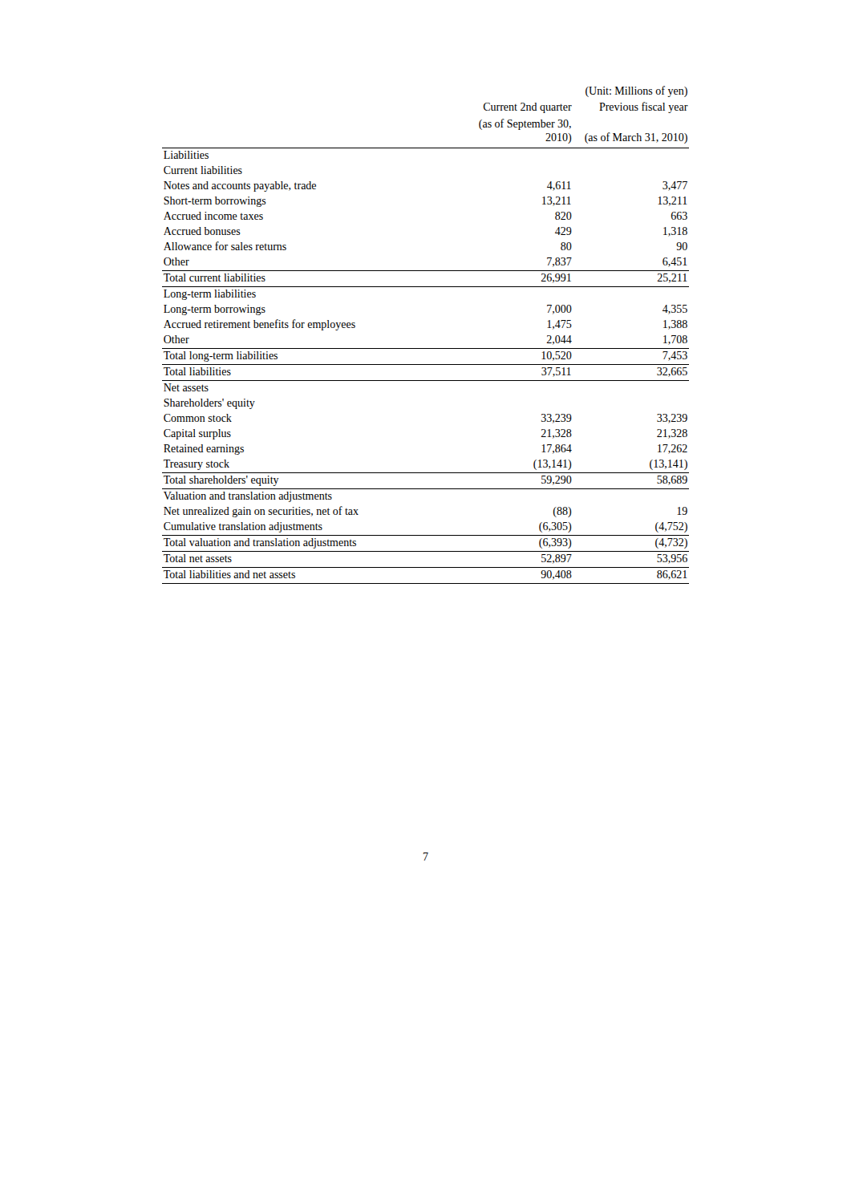(Unit: Millions of yen)
| | Current 2nd quarter | Previous fiscal year |
| --- | --- | --- |
| | (as of September 30, 2010) | (as of March 31, 2010) |
| Liabilities | | |
| Current liabilities | | |
| Notes and accounts payable, trade | 4,611 | 3,477 |
| Short-term borrowings | 13,211 | 13,211 |
| Accrued income taxes | 820 | 663 |
| Accrued bonuses | 429 | 1,318 |
| Allowance for sales returns | 80 | 90 |
| Other | 7,837 | 6,451 |
| Total current liabilities | 26,991 | 25,211 |
| Long-term liabilities | | |
| Long-term borrowings | 7,000 | 4,355 |
| Accrued retirement benefits for employees | 1,475 | 1,388 |
| Other | 2,044 | 1,708 |
| Total long-term liabilities | 10,520 | 7,453 |
| Total liabilities | 37,511 | 32,665 |
| Net assets | | |
| Shareholders' equity | | |
| Common stock | 33,239 | 33,239 |
| Capital surplus | 21,328 | 21,328 |
| Retained earnings | 17,864 | 17,262 |
| Treasury stock | (13,141) | (13,141) |
| Total shareholders' equity | 59,290 | 58,689 |
| Valuation and translation adjustments | | |
| Net unrealized gain on securities, net of tax | (88) | 19 |
| Cumulative translation adjustments | (6,305) | (4,752) |
| Total valuation and translation adjustments | (6,393) | (4,732) |
| Total net assets | 52,897 | 53,956 |
| Total liabilities and net assets | 90,408 | 86,621 |
7